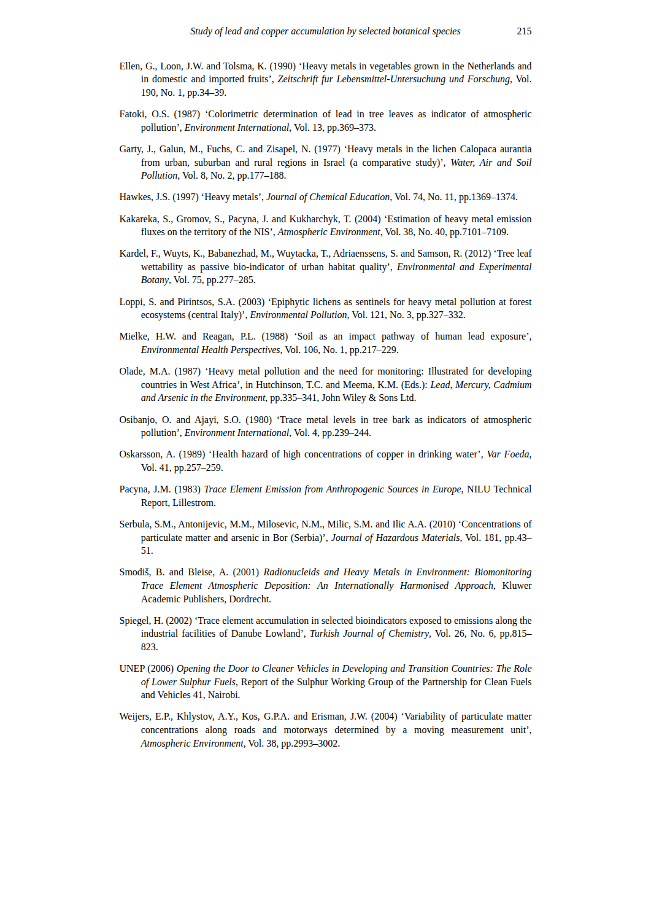Study of lead and copper accumulation by selected botanical species 215
Ellen, G., Loon, J.W. and Tolsma, K. (1990) ‘Heavy metals in vegetables grown in the Netherlands and in domestic and imported fruits’, Zeitschrift fur Lebensmittel-Untersuchung und Forschung, Vol. 190, No. 1, pp.34–39.
Fatoki, O.S. (1987) ‘Colorimetric determination of lead in tree leaves as indicator of atmospheric pollution’, Environment International, Vol. 13, pp.369–373.
Garty, J., Galun, M., Fuchs, C. and Zisapel, N. (1977) ‘Heavy metals in the lichen Calopaca aurantia from urban, suburban and rural regions in Israel (a comparative study)’, Water, Air and Soil Pollution, Vol. 8, No. 2, pp.177–188.
Hawkes, J.S. (1997) ‘Heavy metals’, Journal of Chemical Education, Vol. 74, No. 11, pp.1369–1374.
Kakareka, S., Gromov, S., Pacyna, J. and Kukharchyk, T. (2004) ‘Estimation of heavy metal emission fluxes on the territory of the NIS’, Atmospheric Environment, Vol. 38, No. 40, pp.7101–7109.
Kardel, F., Wuyts, K., Babanezhad, M., Wuytacka, T., Adriaenssens, S. and Samson, R. (2012) ‘Tree leaf wettability as passive bio-indicator of urban habitat quality’, Environmental and Experimental Botany, Vol. 75, pp.277–285.
Loppi, S. and Pirintsos, S.A. (2003) ‘Epiphytic lichens as sentinels for heavy metal pollution at forest ecosystems (central Italy)’, Environmental Pollution, Vol. 121, No. 3, pp.327–332.
Mielke, H.W. and Reagan, P.L. (1988) ‘Soil as an impact pathway of human lead exposure’, Environmental Health Perspectives, Vol. 106, No. 1, pp.217–229.
Olade, M.A. (1987) ‘Heavy metal pollution and the need for monitoring: Illustrated for developing countries in West Africa’, in Hutchinson, T.C. and Meema, K.M. (Eds.): Lead, Mercury, Cadmium and Arsenic in the Environment, pp.335–341, John Wiley & Sons Ltd.
Osibanjo, O. and Ajayi, S.O. (1980) ‘Trace metal levels in tree bark as indicators of atmospheric pollution’, Environment International, Vol. 4, pp.239–244.
Oskarsson, A. (1989) ‘Health hazard of high concentrations of copper in drinking water’, Var Foeda, Vol. 41, pp.257–259.
Pacyna, J.M. (1983) Trace Element Emission from Anthropogenic Sources in Europe, NILU Technical Report, Lillestrom.
Serbula, S.M., Antonijevic, M.M., Milosevic, N.M., Milic, S.M. and Ilic A.A. (2010) ‘Concentrations of particulate matter and arsenic in Bor (Serbia)’, Journal of Hazardous Materials, Vol. 181, pp.43–51.
Smodiš, B. and Bleise, A. (2001) Radionucleids and Heavy Metals in Environment: Biomonitoring Trace Element Atmospheric Deposition: An Internationally Harmonised Approach, Kluwer Academic Publishers, Dordrecht.
Spiegel, H. (2002) ‘Trace element accumulation in selected bioindicators exposed to emissions along the industrial facilities of Danube Lowland’, Turkish Journal of Chemistry, Vol. 26, No. 6, pp.815–823.
UNEP (2006) Opening the Door to Cleaner Vehicles in Developing and Transition Countries: The Role of Lower Sulphur Fuels, Report of the Sulphur Working Group of the Partnership for Clean Fuels and Vehicles 41, Nairobi.
Weijers, E.P., Khlystov, A.Y., Kos, G.P.A. and Erisman, J.W. (2004) ‘Variability of particulate matter concentrations along roads and motorways determined by a moving measurement unit’, Atmospheric Environment, Vol. 38, pp.2993–3002.